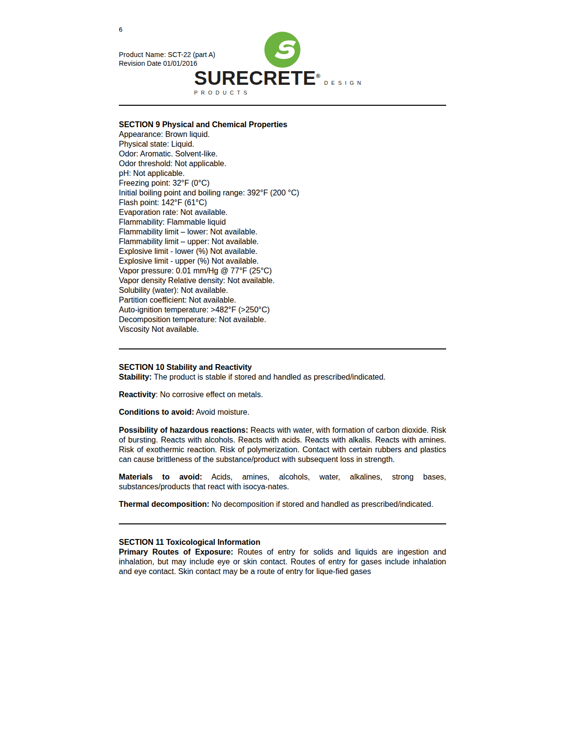6
SURECRETE® DESIGN PRODUCTS
Product Name: SCT-22 (part A)
Revision Date 01/01/2016
SECTION 9 Physical and Chemical Properties
Appearance: Brown liquid.
Physical state: Liquid.
Odor: Aromatic. Solvent-like.
Odor threshold: Not applicable.
pH: Not applicable.
Freezing point: 32°F (0°C)
Initial boiling point and boiling range: 392°F (200 °C)
Flash point: 142°F (61°C)
Evaporation rate: Not available.
Flammability: Flammable liquid
Flammability limit – lower: Not available.
Flammability limit – upper: Not available.
Explosive limit - lower (%) Not available.
Explosive limit - upper (%) Not available.
Vapor pressure: 0.01 mm/Hg @ 77°F (25°C)
Vapor density Relative density: Not available.
Solubility (water): Not available.
Partition coefficient: Not available.
Auto-ignition temperature: >482°F (>250°C)
Decomposition temperature: Not available.
Viscosity Not available.
SECTION 10 Stability and Reactivity
Stability: The product is stable if stored and handled as prescribed/indicated.
Reactivity: No corrosive effect on metals.
Conditions to avoid: Avoid moisture.
Possibility of hazardous reactions: Reacts with water, with formation of carbon dioxide. Risk of bursting. Reacts with alcohols. Reacts with acids. Reacts with alkalis. Reacts with amines. Risk of exothermic reaction. Risk of polymerization. Contact with certain rubbers and plastics can cause brittleness of the substance/product with subsequent loss in strength.
Materials to avoid: Acids, amines, alcohols, water, alkalines, strong bases, substances/products that react with isocya-nates.
Thermal decomposition: No decomposition if stored and handled as prescribed/indicated.
SECTION 11 Toxicological Information
Primary Routes of Exposure: Routes of entry for solids and liquids are ingestion and inhalation, but may include eye or skin contact. Routes of entry for gases include inhalation and eye contact. Skin contact may be a route of entry for lique-fied gases